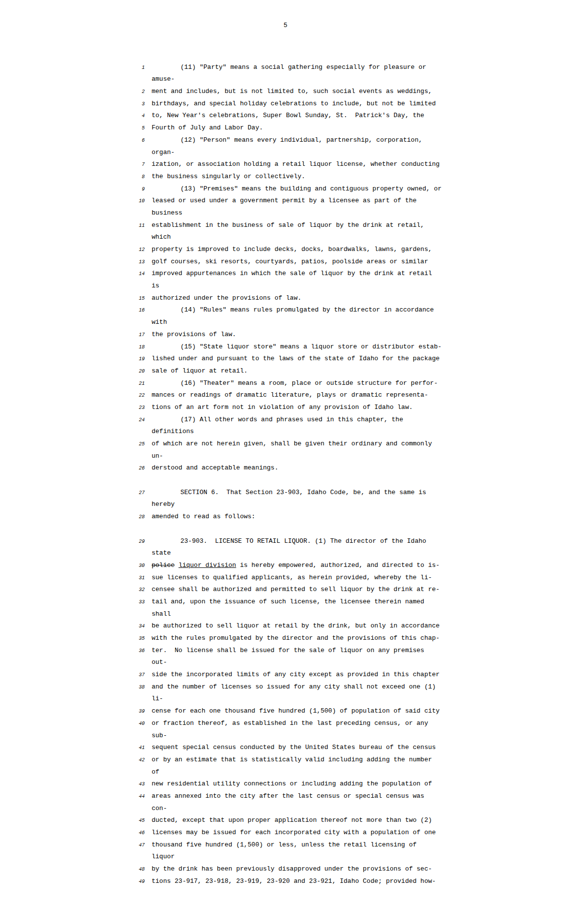5
1 (11) "Party" means a social gathering especially for pleasure or amuse-
2 ment and includes, but is not limited to, such social events as weddings,
3 birthdays, and special holiday celebrations to include, but not be limited
4 to, New Year's celebrations, Super Bowl Sunday, St. Patrick's Day, the
5 Fourth of July and Labor Day.
6 (12) "Person" means every individual, partnership, corporation, organ-
7 ization, or association holding a retail liquor license, whether conducting
8 the business singularly or collectively.
9 (13) "Premises" means the building and contiguous property owned, or
10 leased or used under a government permit by a licensee as part of the business
11 establishment in the business of sale of liquor by the drink at retail, which
12 property is improved to include decks, docks, boardwalks, lawns, gardens,
13 golf courses, ski resorts, courtyards, patios, poolside areas or similar
14 improved appurtenances in which the sale of liquor by the drink at retail is
15 authorized under the provisions of law.
16 (14) "Rules" means rules promulgated by the director in accordance with
17 the provisions of law.
18 (15) "State liquor store" means a liquor store or distributor estab-
19 lished under and pursuant to the laws of the state of Idaho for the package
20 sale of liquor at retail.
21 (16) "Theater" means a room, place or outside structure for perfor-
22 mances or readings of dramatic literature, plays or dramatic representa-
23 tions of an art form not in violation of any provision of Idaho law.
24 (17) All other words and phrases used in this chapter, the definitions
25 of which are not herein given, shall be given their ordinary and commonly un-
26 derstood and acceptable meanings.
27 SECTION 6. That Section 23-903, Idaho Code, be, and the same is hereby
28 amended to read as follows:
29 23-903. LICENSE TO RETAIL LIQUOR. (1) The director of the Idaho state
30 police liquor division is hereby empowered, authorized, and directed to is-
31 sue licenses to qualified applicants, as herein provided, whereby the li-
32 censee shall be authorized and permitted to sell liquor by the drink at re-
33 tail and, upon the issuance of such license, the licensee therein named shall
34 be authorized to sell liquor at retail by the drink, but only in accordance
35 with the rules promulgated by the director and the provisions of this chap-
36 ter. No license shall be issued for the sale of liquor on any premises out-
37 side the incorporated limits of any city except as provided in this chapter
38 and the number of licenses so issued for any city shall not exceed one (1) li-
39 cense for each one thousand five hundred (1,500) of population of said city
40 or fraction thereof, as established in the last preceding census, or any sub-
41 sequent special census conducted by the United States bureau of the census
42 or by an estimate that is statistically valid including adding the number of
43 new residential utility connections or including adding the population of
44 areas annexed into the city after the last census or special census was con-
45 ducted, except that upon proper application thereof not more than two (2)
46 licenses may be issued for each incorporated city with a population of one
47 thousand five hundred (1,500) or less, unless the retail licensing of liquor
48 by the drink has been previously disapproved under the provisions of sec-
49 tions 23-917, 23-918, 23-919, 23-920 and 23-921, Idaho Code; provided how-